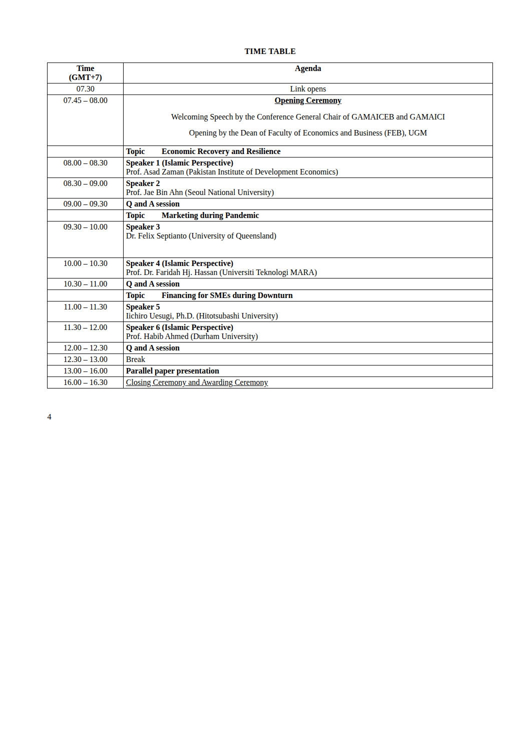TIME TABLE
| Time (GMT+7) | Agenda |
| --- | --- |
| 07.30 | Link opens |
| 07.45 – 08.00 | Opening Ceremony Welcoming Speech by the Conference General Chair of GAMAICEB and GAMAICI Opening by the Dean of Faculty of Economics and Business (FEB), UGM |
| | Topic Economic Recovery and Resilience |
| 08.00 – 08.30 | Speaker 1 (Islamic Perspective) Prof. Asad Zaman (Pakistan Institute of Development Economics) |
| 08.30 – 09.00 | Speaker 2 Prof. Jae Bin Ahn (Seoul National University) |
| 09.00 – 09.30 | Q and A session |
| | Topic Marketing during Pandemic |
| 09.30 – 10.00 | Speaker 3 Dr. Felix Septianto (University of Queensland) |
| 10.00 – 10.30 | Speaker 4 (Islamic Perspective) Prof. Dr. Faridah Hj. Hassan (Universiti Teknologi MARA) |
| 10.30 – 11.00 | Q and A session |
| | Topic Financing for SMEs during Downturn |
| 11.00 – 11.30 | Speaker 5 Iichiro Uesugi, Ph.D. (Hitotsubashi University) |
| 11.30 – 12.00 | Speaker 6 (Islamic Perspective) Prof. Habib Ahmed (Durham University) |
| 12.00 – 12.30 | Q and A session |
| 12.30 – 13.00 | Break |
| 13.00 – 16.00 | Parallel paper presentation |
| 16.00 – 16.30 | Closing Ceremony and Awarding Ceremony |
4